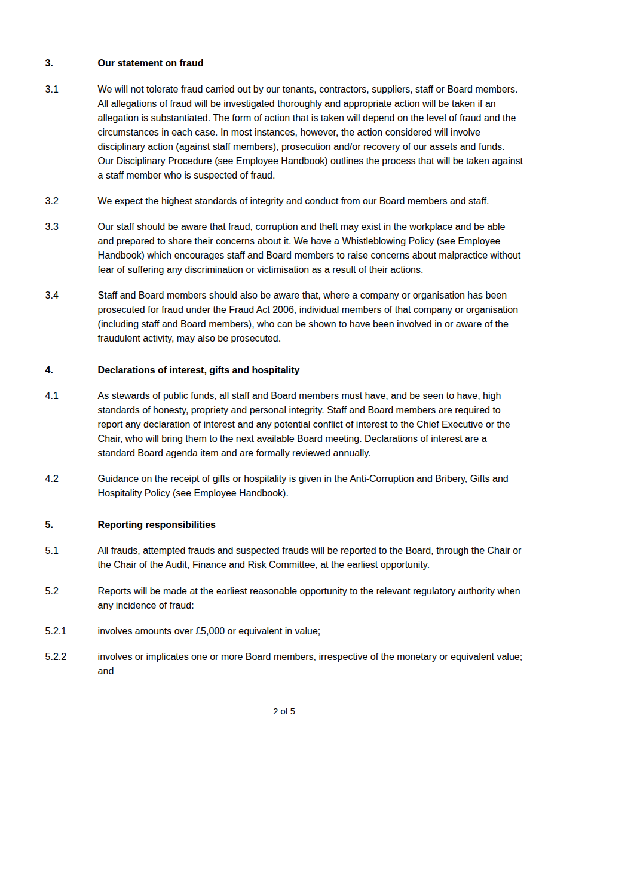3.
Our statement on fraud
3.1
We will not tolerate fraud carried out by our tenants, contractors, suppliers, staff or Board members. All allegations of fraud will be investigated thoroughly and appropriate action will be taken if an allegation is substantiated. The form of action that is taken will depend on the level of fraud and the circumstances in each case. In most instances, however, the action considered will involve disciplinary action (against staff members), prosecution and/or recovery of our assets and funds. Our Disciplinary Procedure (see Employee Handbook) outlines the process that will be taken against a staff member who is suspected of fraud.
3.2
We expect the highest standards of integrity and conduct from our Board members and staff.
3.3
Our staff should be aware that fraud, corruption and theft may exist in the workplace and be able and prepared to share their concerns about it. We have a Whistleblowing Policy (see Employee Handbook) which encourages staff and Board members to raise concerns about malpractice without fear of suffering any discrimination or victimisation as a result of their actions.
3.4
Staff and Board members should also be aware that, where a company or organisation has been prosecuted for fraud under the Fraud Act 2006, individual members of that company or organisation (including staff and Board members), who can be shown to have been involved in or aware of the fraudulent activity, may also be prosecuted.
4.
Declarations of interest, gifts and hospitality
4.1
As stewards of public funds, all staff and Board members must have, and be seen to have, high standards of honesty, propriety and personal integrity. Staff and Board members are required to report any declaration of interest and any potential conflict of interest to the Chief Executive or the Chair, who will bring them to the next available Board meeting. Declarations of interest are a standard Board agenda item and are formally reviewed annually.
4.2
Guidance on the receipt of gifts or hospitality is given in the Anti-Corruption and Bribery, Gifts and Hospitality Policy (see Employee Handbook).
5.
Reporting responsibilities
5.1
All frauds, attempted frauds and suspected frauds will be reported to the Board, through the Chair or the Chair of the Audit, Finance and Risk Committee, at the earliest opportunity.
5.2
Reports will be made at the earliest reasonable opportunity to the relevant regulatory authority when any incidence of fraud:
5.2.1
involves amounts over £5,000 or equivalent in value;
5.2.2
involves or implicates one or more Board members, irrespective of the monetary or equivalent value; and
2 of 5